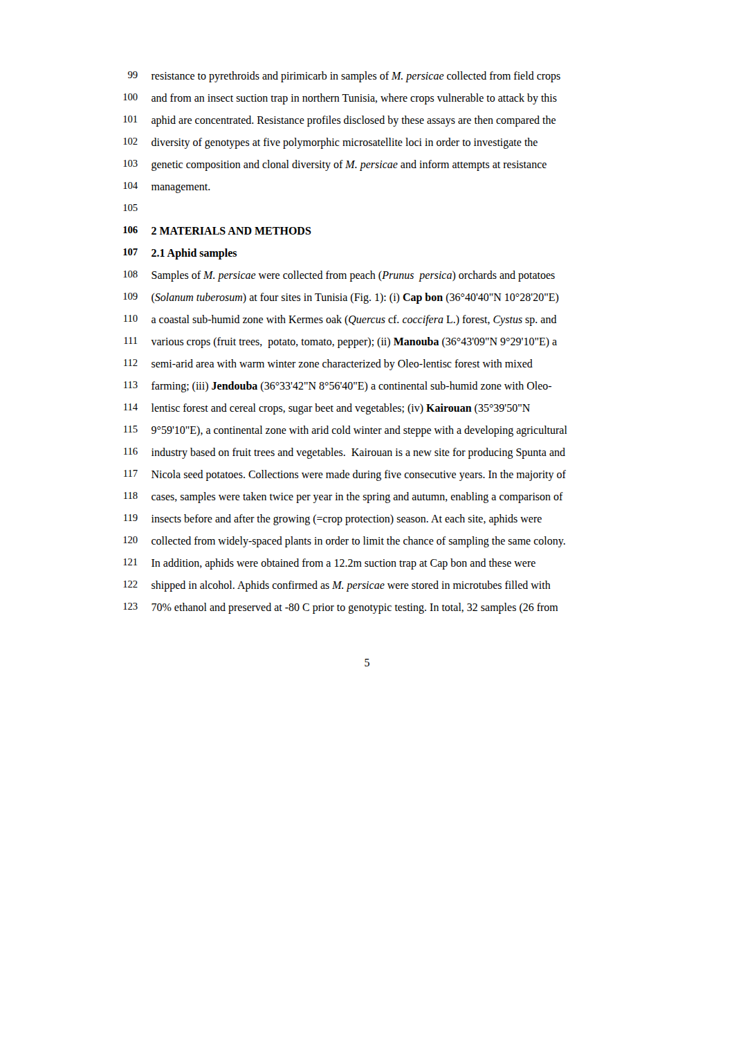resistance to pyrethroids and pirimicarb in samples of M. persicae collected from field crops
and from an insect suction trap in northern Tunisia, where crops vulnerable to attack by this
aphid are concentrated. Resistance profiles disclosed by these assays are then compared the
diversity of genotypes at five polymorphic microsatellite loci in order to investigate the
genetic composition and clonal diversity of M. persicae and inform attempts at resistance
management.
2 MATERIALS AND METHODS
2.1 Aphid samples
Samples of M. persicae were collected from peach (Prunus persica) orchards and potatoes
(Solanum tuberosum) at four sites in Tunisia (Fig. 1): (i) Cap bon (36°40'40"N 10°28'20"E)
a coastal sub-humid zone with Kermes oak (Quercus cf. coccifera L.) forest, Cystus sp. and
various crops (fruit trees, potato, tomato, pepper); (ii) Manouba (36°43'09"N 9°29'10"E) a
semi-arid area with warm winter zone characterized by Oleo-lentisc forest with mixed
farming; (iii) Jendouba (36°33'42"N 8°56'40"E) a continental sub-humid zone with Oleo-
lentisc forest and cereal crops, sugar beet and vegetables; (iv) Kairouan (35°39'50"N
9°59'10"E), a continental zone with arid cold winter and steppe with a developing agricultural
industry based on fruit trees and vegetables. Kairouan is a new site for producing Spunta and
Nicola seed potatoes. Collections were made during five consecutive years. In the majority of
cases, samples were taken twice per year in the spring and autumn, enabling a comparison of
insects before and after the growing (=crop protection) season. At each site, aphids were
collected from widely-spaced plants in order to limit the chance of sampling the same colony.
In addition, aphids were obtained from a 12.2m suction trap at Cap bon and these were
shipped in alcohol. Aphids confirmed as M. persicae were stored in microtubes filled with
70% ethanol and preserved at -80 C prior to genotypic testing. In total, 32 samples (26 from
5